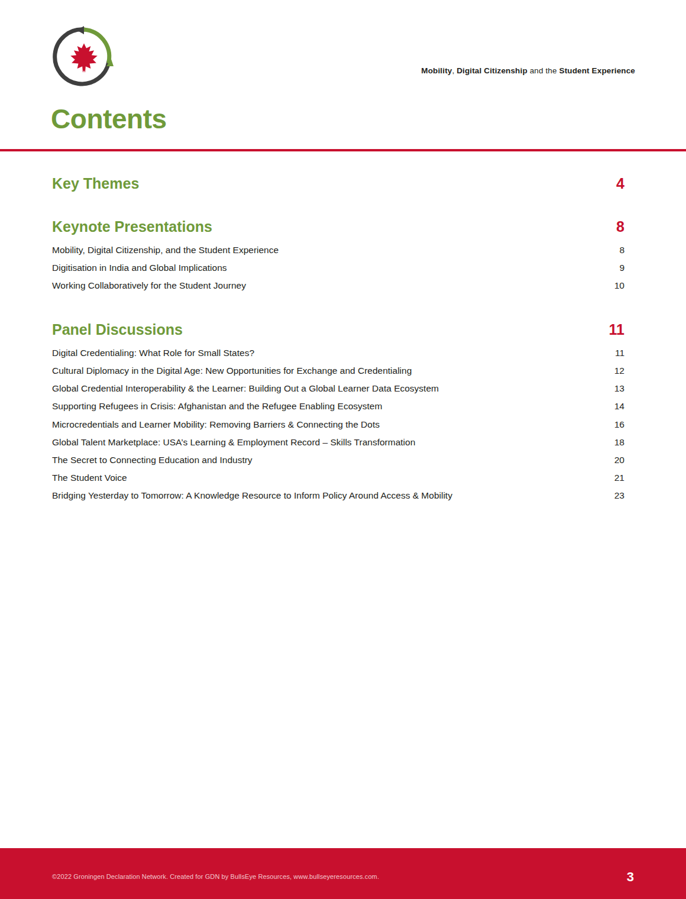Mobility, Digital Citizenship and the Student Experience
Contents
Key Themes 4
Keynote Presentations 8
Mobility, Digital Citizenship, and the Student Experience 8
Digitisation in India and Global Implications 9
Working Collaboratively for the Student Journey 10
Panel Discussions 11
Digital Credentialing: What Role for Small States? 11
Cultural Diplomacy in the Digital Age: New Opportunities for Exchange and Credentialing 12
Global Credential Interoperability & the Learner: Building Out a Global Learner Data Ecosystem 13
Supporting Refugees in Crisis: Afghanistan and the Refugee Enabling Ecosystem 14
Microcredentials and Learner Mobility: Removing Barriers & Connecting the Dots 16
Global Talent Marketplace: USA’s Learning & Employment Record – Skills Transformation 18
The Secret to Connecting Education and Industry 20
The Student Voice 21
Bridging Yesterday to Tomorrow: A Knowledge Resource to Inform Policy Around Access & Mobility 23
©2022 Groningen Declaration Network. Created for GDN by BullsEye Resources, www.bullseyeresources.com.
3